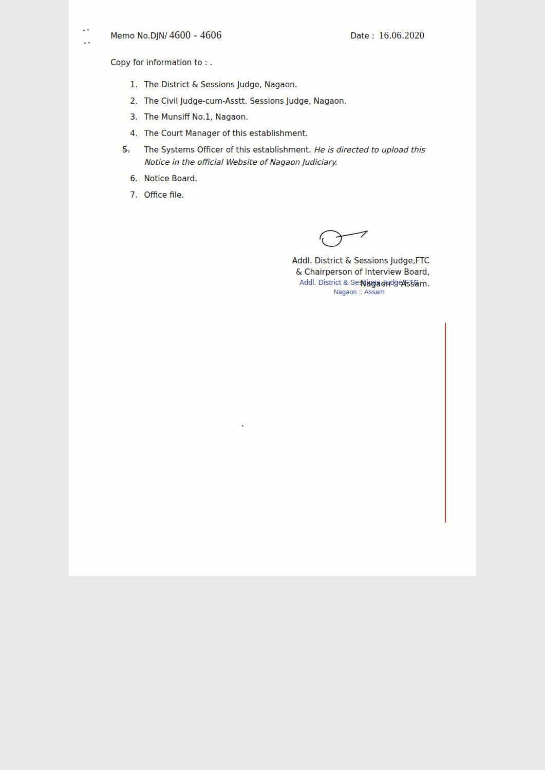••
••
Memo No.DJN/4600 - 4606
Date : 16.06.2020
Copy for information to : .
The District & Sessions Judge, Nagaon.
The Civil Judge-cum-Asstt. Sessions Judge, Nagaon.
The Munsiff No.1, Nagaon.
The Court Manager of this establishment.
The Systems Officer of this establishment. He is directed to upload this Notice in the official Website of Nagaon Judiciary.
Notice Board.
Office file.
Addl. District & Sessions Judge,FTC & Chairperson of Interview Board, Nagaon :: Assam. Addl. District & Sessions Judge FTC Nagaon :: Assam Nagaon :: Assam.